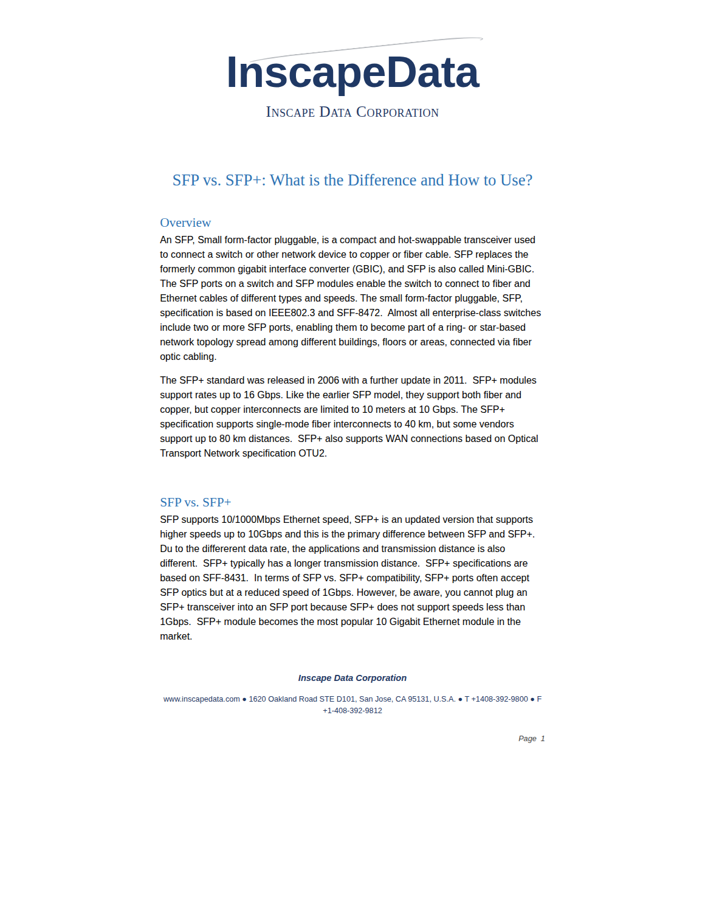Inscape Data
Inscape Data Corporation
SFP vs. SFP+: What is the Difference and How to Use?
Overview
An SFP, Small form-factor pluggable, is a compact and hot-swappable transceiver used to connect a switch or other network device to copper or fiber cable. SFP replaces the formerly common gigabit interface converter (GBIC), and SFP is also called Mini-GBIC. The SFP ports on a switch and SFP modules enable the switch to connect to fiber and Ethernet cables of different types and speeds. The small form-factor pluggable, SFP, specification is based on IEEE802.3 and SFF-8472. Almost all enterprise-class switches include two or more SFP ports, enabling them to become part of a ring- or star-based network topology spread among different buildings, floors or areas, connected via fiber optic cabling.
The SFP+ standard was released in 2006 with a further update in 2011. SFP+ modules support rates up to 16 Gbps. Like the earlier SFP model, they support both fiber and copper, but copper interconnects are limited to 10 meters at 10 Gbps. The SFP+ specification supports single-mode fiber interconnects to 40 km, but some vendors support up to 80 km distances. SFP+ also supports WAN connections based on Optical Transport Network specification OTU2.
SFP vs. SFP+
SFP supports 10/1000Mbps Ethernet speed, SFP+ is an updated version that supports higher speeds up to 10Gbps and this is the primary difference between SFP and SFP+. Du to the differerent data rate, the applications and transmission distance is also different. SFP+ typically has a longer transmission distance. SFP+ specifications are based on SFF-8431. In terms of SFP vs. SFP+ compatibility, SFP+ ports often accept SFP optics but at a reduced speed of 1Gbps. However, be aware, you cannot plug an SFP+ transceiver into an SFP port because SFP+ does not support speeds less than 1Gbps. SFP+ module becomes the most popular 10 Gigabit Ethernet module in the market.
Inscape Data Corporation
www.inscapedata.com ● 1620 Oakland Road STE D101, San Jose, CA 95131, U.S.A. ● T +1408-392-9800 ● F +1-408-392-9812
Page 1